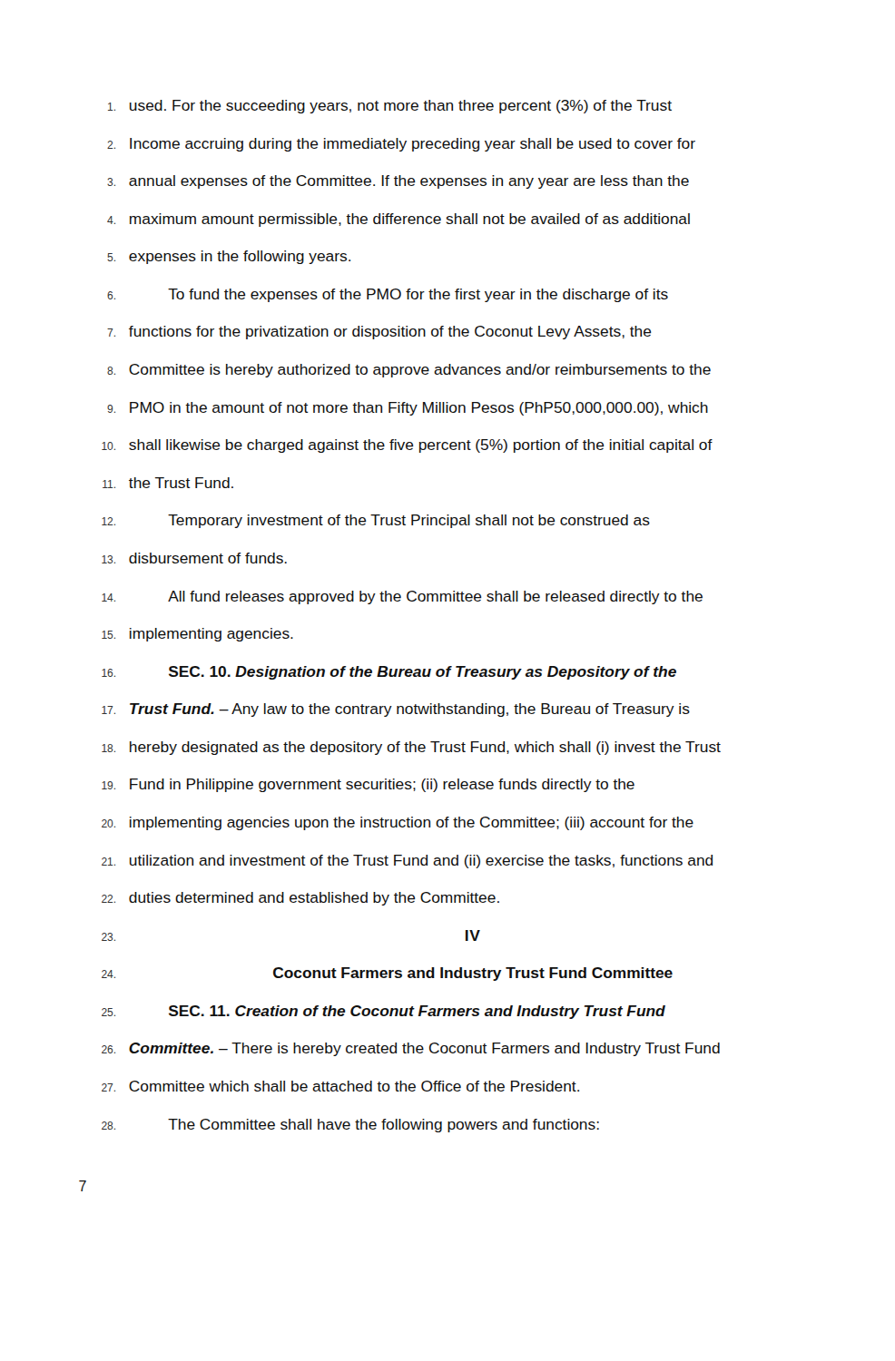used. For the succeeding years, not more than three percent (3%) of the Trust
Income accruing during the immediately preceding year shall be used to cover for
annual expenses of the Committee. If the expenses in any year are less than the
maximum amount permissible, the difference shall not be availed of as additional
expenses in the following years.
To fund the expenses of the PMO for the first year in the discharge of its
functions for the privatization or disposition of the Coconut Levy Assets, the
Committee is hereby authorized to approve advances and/or reimbursements to the
PMO in the amount of not more than Fifty Million Pesos (PhP50,000,000.00), which
shall likewise be charged against the five percent (5%) portion of the initial capital of
the Trust Fund.
Temporary investment of the Trust Principal shall not be construed as
disbursement of funds.
All fund releases approved by the Committee shall be released directly to the
implementing agencies.
SEC. 10. Designation of the Bureau of Treasury as Depository of the
Trust Fund. – Any law to the contrary notwithstanding, the Bureau of Treasury is
hereby designated as the depository of the Trust Fund, which shall (i) invest the Trust
Fund in Philippine government securities; (ii) release funds directly to the
implementing agencies upon the instruction of the Committee; (iii) account for the
utilization and investment of the Trust Fund and (ii) exercise the tasks, functions and
duties determined and established by the Committee.
IV
Coconut Farmers and Industry Trust Fund Committee
SEC. 11. Creation of the Coconut Farmers and Industry Trust Fund
Committee. – There is hereby created the Coconut Farmers and Industry Trust Fund
Committee which shall be attached to the Office of the President.
The Committee shall have the following powers and functions:
7